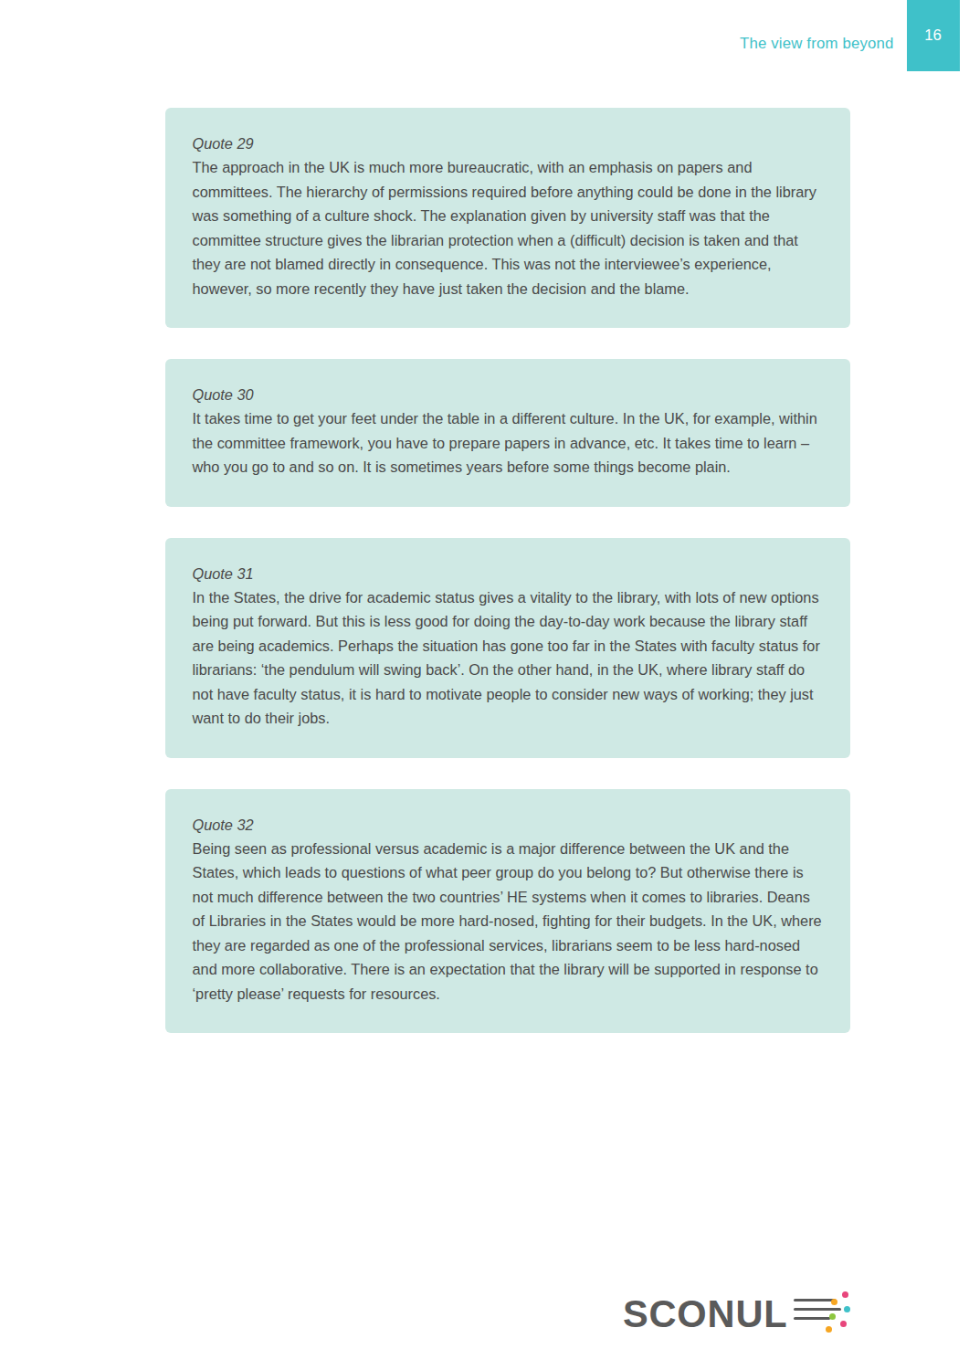The view from beyond
16
Quote 29
The approach in the UK is much more bureaucratic, with an emphasis on papers and committees. The hierarchy of permissions required before anything could be done in the library was something of a culture shock. The explanation given by university staff was that the committee structure gives the librarian protection when a (difficult) decision is taken and that they are not blamed directly in consequence. This was not the interviewee’s experience, however, so more recently they have just taken the decision and the blame.
Quote 30
It takes time to get your feet under the table in a different culture. In the UK, for example, within the committee framework, you have to prepare papers in advance, etc. It takes time to learn – who you go to and so on. It is sometimes years before some things become plain.
Quote 31
In the States, the drive for academic status gives a vitality to the library, with lots of new options being put forward. But this is less good for doing the day-to-day work because the library staff are being academics. Perhaps the situation has gone too far in the States with faculty status for librarians: ‘the pendulum will swing back’. On the other hand, in the UK, where library staff do not have faculty status, it is hard to motivate people to consider new ways of working; they just want to do their jobs.
Quote 32
Being seen as professional versus academic is a major difference between the UK and the States, which leads to questions of what peer group do you belong to? But otherwise there is not much difference between the two countries’ HE systems when it comes to libraries. Deans of Libraries in the States would be more hard-nosed, fighting for their budgets. In the UK, where they are regarded as one of the professional services, librarians seem to be less hard-nosed and more collaborative. There is an expectation that the library will be supported in response to ‘pretty please’ requests for resources.
SCONUL